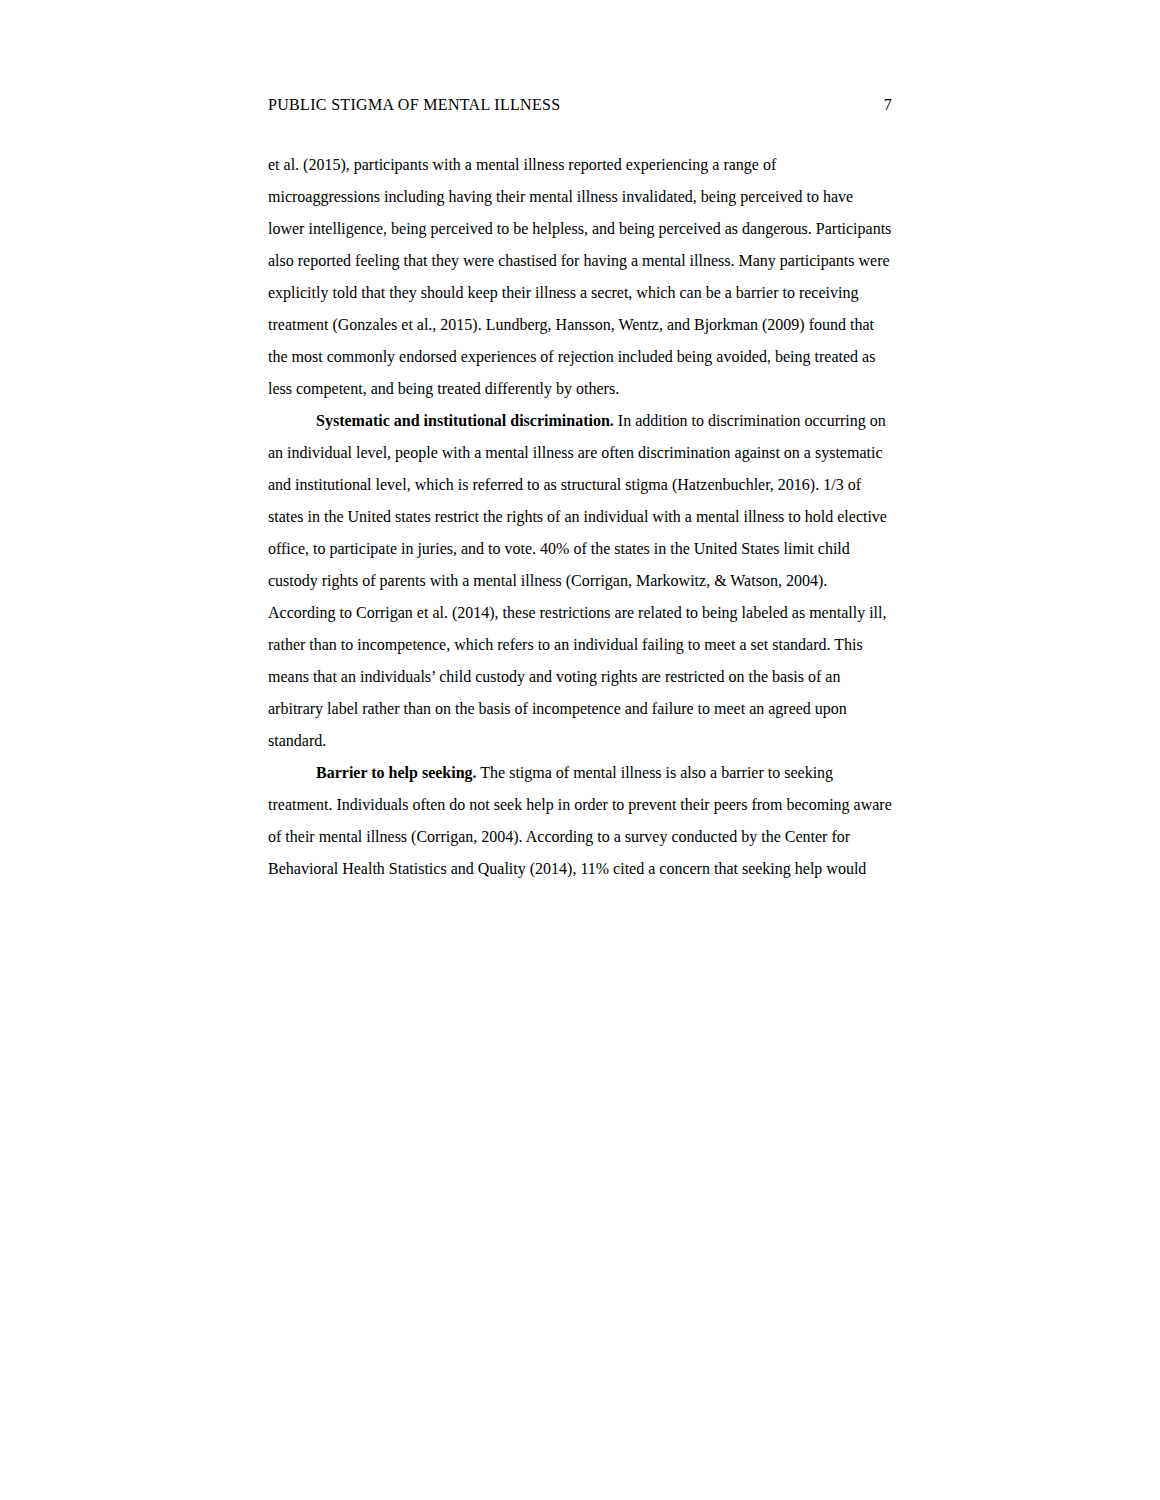Public Stigma of Mental Illness 7
et al. (2015), participants with a mental illness reported experiencing a range of microaggressions including having their mental illness invalidated, being perceived to have lower intelligence, being perceived to be helpless, and being perceived as dangerous. Participants also reported feeling that they were chastised for having a mental illness. Many participants were explicitly told that they should keep their illness a secret, which can be a barrier to receiving treatment (Gonzales et al., 2015). Lundberg, Hansson, Wentz, and Bjorkman (2009) found that the most commonly endorsed experiences of rejection included being avoided, being treated as less competent, and being treated differently by others.
Systematic and institutional discrimination. In addition to discrimination occurring on an individual level, people with a mental illness are often discrimination against on a systematic and institutional level, which is referred to as structural stigma (Hatzenbuchler, 2016). 1/3 of states in the United states restrict the rights of an individual with a mental illness to hold elective office, to participate in juries, and to vote. 40% of the states in the United States limit child custody rights of parents with a mental illness (Corrigan, Markowitz, & Watson, 2004). According to Corrigan et al. (2014), these restrictions are related to being labeled as mentally ill, rather than to incompetence, which refers to an individual failing to meet a set standard. This means that an individuals’ child custody and voting rights are restricted on the basis of an arbitrary label rather than on the basis of incompetence and failure to meet an agreed upon standard.
Barrier to help seeking. The stigma of mental illness is also a barrier to seeking treatment. Individuals often do not seek help in order to prevent their peers from becoming aware of their mental illness (Corrigan, 2004). According to a survey conducted by the Center for Behavioral Health Statistics and Quality (2014), 11% cited a concern that seeking help would